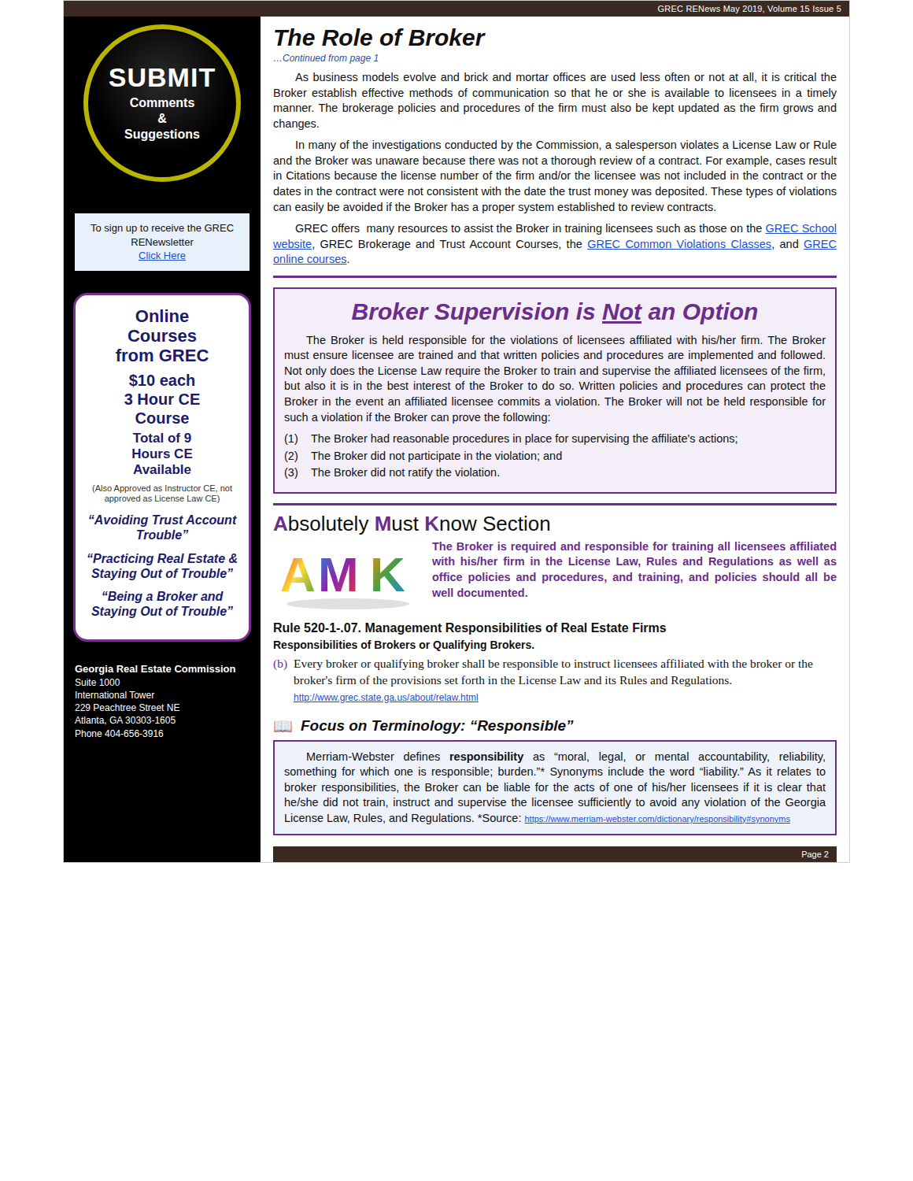GREC RENews May 2019, Volume 15 Issue 5
SUBMIT
Comments
&
Suggestions
To sign up to receive the GREC RENewsletter
Click Here
Online
Courses
from GREC
$10 each
3 Hour CE
Course
Total of 9
Hours CE
Available
(Also Approved as Instructor CE, not approved as License Law CE)
“Avoiding Trust Account Trouble”
“Practicing Real Estate & Staying Out of Trouble”
“Being a Broker and Staying Out of Trouble”
Georgia Real Estate Commission
Suite 1000
International Tower
229 Peachtree Street NE
Atlanta, GA 30303-1605
Phone 404-656-3916
The Role of Broker
…Continued from page 1
As business models evolve and brick and mortar offices are used less often or not at all, it is critical the Broker establish effective methods of communication so that he or she is available to licensees in a timely manner. The brokerage policies and procedures of the firm must also be kept updated as the firm grows and changes.
In many of the investigations conducted by the Commission, a salesperson violates a License Law or Rule and the Broker was unaware because there was not a thorough review of a contract. For example, cases result in Citations because the license number of the firm and/or the licensee was not included in the contract or the dates in the contract were not consistent with the date the trust money was deposited. These types of violations can easily be avoided if the Broker has a proper system established to review contracts.
GREC offers many resources to assist the Broker in training licensees such as those on the GREC School website, GREC Brokerage and Trust Account Courses, the GREC Common Violations Classes, and GREC online courses.
Broker Supervision is Not an Option
The Broker is held responsible for the violations of licensees affiliated with his/her firm. The Broker must ensure licensee are trained and that written policies and procedures are implemented and followed. Not only does the License Law require the Broker to train and supervise the affiliated licensees of the firm, but also it is in the best interest of the Broker to do so. Written policies and procedures can protect the Broker in the event an affiliated licensee commits a violation. The Broker will not be held responsible for such a violation if the Broker can prove the following:
(1) The Broker had reasonable procedures in place for supervising the affiliate's actions;
(2) The Broker did not participate in the violation; and
(3) The Broker did not ratify the violation.
Absolutely Must Know Section
A M K
The Broker is required and responsible for training all licensees affiliated with his/her firm in the License Law, Rules and Regulations as well as office policies and procedures, and training, and policies should all be well documented.
Rule 520-1-.07. Management Responsibilities of Real Estate Firms
Responsibilities of Brokers or Qualifying Brokers.
(b) Every broker or qualifying broker shall be responsible to instruct licensees affiliated with the broker or the broker's firm of the provisions set forth in the License Law and its Rules and Regulations.
http://www.grec.state.ga.us/about/relaw.html
📖
Focus on Terminology: “Responsible”
Merriam-Webster defines responsibility as “moral, legal, or mental accountability, reliability, something for which one is responsible; burden.”* Synonyms include the word “liability.” As it relates to broker responsibilities, the Broker can be liable for the acts of one of his/her licensees if it is clear that he/she did not train, instruct and supervise the licensee sufficiently to avoid any violation of the Georgia License Law, Rules, and Regulations. *Source: https://www.merriam-webster.com/dictionary/responsibility#synonyms
Page 2